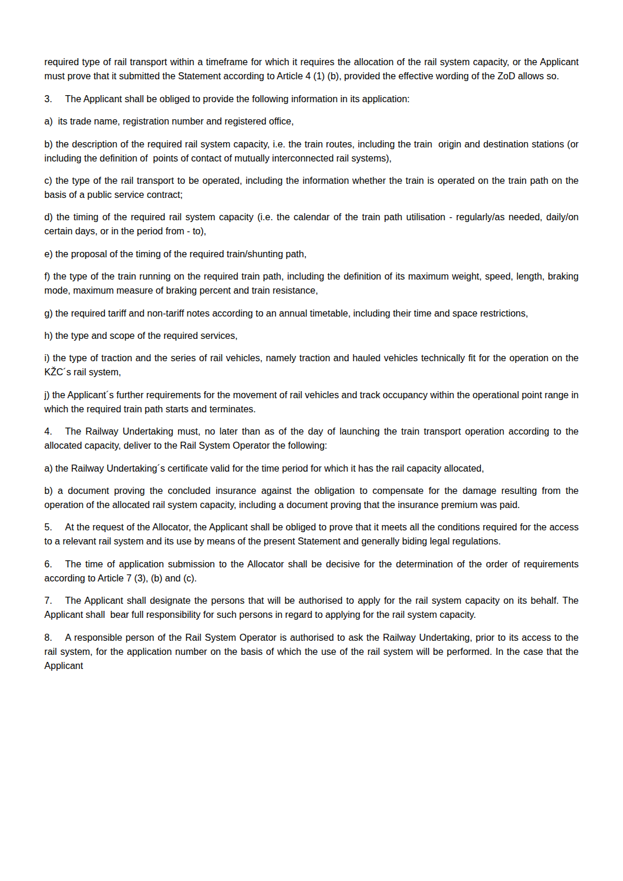required type of rail transport within a timeframe for which it requires the allocation of the rail system capacity, or the Applicant must prove that it submitted the Statement according to Article 4 (1) (b), provided the effective wording of the ZoD allows so.
3. The Applicant shall be obliged to provide the following information in its application:
a) its trade name, registration number and registered office,
b) the description of the required rail system capacity, i.e. the train routes, including the train origin and destination stations (or including the definition of points of contact of mutually interconnected rail systems),
c) the type of the rail transport to be operated, including the information whether the train is operated on the train path on the basis of a public service contract;
d) the timing of the required rail system capacity (i.e. the calendar of the train path utilisation - regularly/as needed, daily/on certain days, or in the period from - to),
e) the proposal of the timing of the required train/shunting path,
f) the type of the train running on the required train path, including the definition of its maximum weight, speed, length, braking mode, maximum measure of braking percent and train resistance,
g) the required tariff and non-tariff notes according to an annual timetable, including their time and space restrictions,
h) the type and scope of the required services,
i) the type of traction and the series of rail vehicles, namely traction and hauled vehicles technically fit for the operation on the KŽC´s rail system,
j) the Applicant´s further requirements for the movement of rail vehicles and track occupancy within the operational point range in which the required train path starts and terminates.
4. The Railway Undertaking must, no later than as of the day of launching the train transport operation according to the allocated capacity, deliver to the Rail System Operator the following:
a) the Railway Undertaking´s certificate valid for the time period for which it has the rail capacity allocated,
b) a document proving the concluded insurance against the obligation to compensate for the damage resulting from the operation of the allocated rail system capacity, including a document proving that the insurance premium was paid.
5. At the request of the Allocator, the Applicant shall be obliged to prove that it meets all the conditions required for the access to a relevant rail system and its use by means of the present Statement and generally biding legal regulations.
6. The time of application submission to the Allocator shall be decisive for the determination of the order of requirements according to Article 7 (3), (b) and (c).
7. The Applicant shall designate the persons that will be authorised to apply for the rail system capacity on its behalf. The Applicant shall bear full responsibility for such persons in regard to applying for the rail system capacity.
8. A responsible person of the Rail System Operator is authorised to ask the Railway Undertaking, prior to its access to the rail system, for the application number on the basis of which the use of the rail system will be performed. In the case that the Applicant